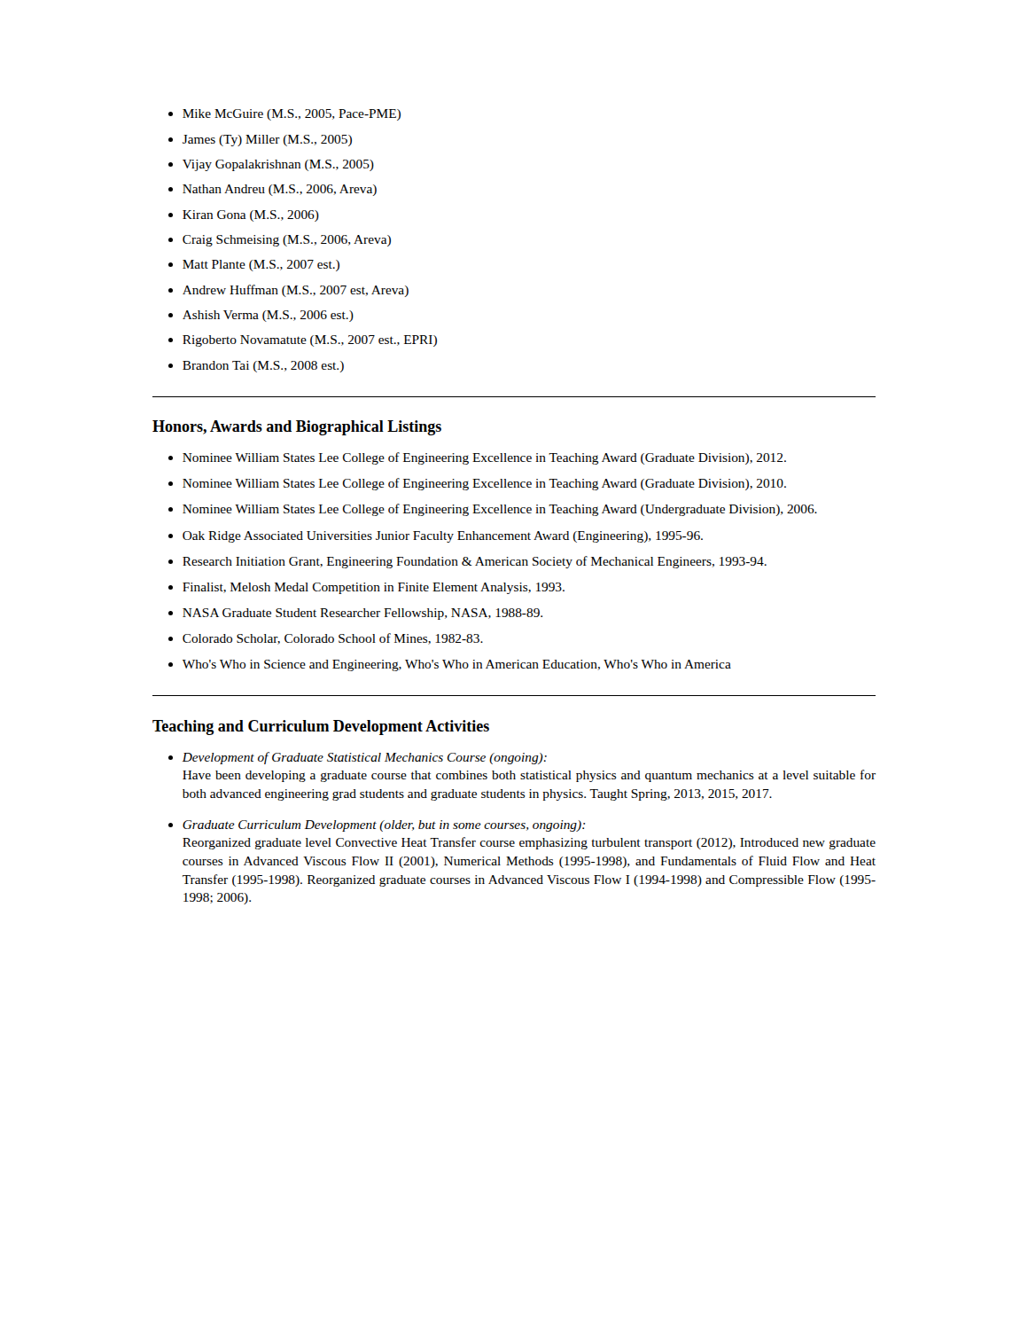Mike McGuire (M.S., 2005, Pace-PME)
James (Ty) Miller (M.S., 2005)
Vijay Gopalakrishnan (M.S., 2005)
Nathan Andreu (M.S., 2006, Areva)
Kiran Gona (M.S., 2006)
Craig Schmeising (M.S., 2006, Areva)
Matt Plante (M.S., 2007 est.)
Andrew Huffman (M.S., 2007 est, Areva)
Ashish Verma (M.S., 2006 est.)
Rigoberto Novamatute (M.S., 2007 est., EPRI)
Brandon Tai (M.S., 2008 est.)
Honors, Awards and Biographical Listings
Nominee William States Lee College of Engineering Excellence in Teaching Award (Graduate Division), 2012.
Nominee William States Lee College of Engineering Excellence in Teaching Award (Graduate Division), 2010.
Nominee William States Lee College of Engineering Excellence in Teaching Award (Undergraduate Division), 2006.
Oak Ridge Associated Universities Junior Faculty Enhancement Award (Engineering), 1995-96.
Research Initiation Grant, Engineering Foundation & American Society of Mechanical Engineers, 1993-94.
Finalist, Melosh Medal Competition in Finite Element Analysis, 1993.
NASA Graduate Student Researcher Fellowship, NASA, 1988-89.
Colorado Scholar, Colorado School of Mines, 1982-83.
Who's Who in Science and Engineering, Who's Who in American Education, Who's Who in America
Teaching and Curriculum Development Activities
Development of Graduate Statistical Mechanics Course (ongoing):
Have been developing a graduate course that combines both statistical physics and quantum mechanics at a level suitable for both advanced engineering grad students and graduate students in physics. Taught Spring, 2013, 2015, 2017.
Graduate Curriculum Development (older, but in some courses, ongoing):
Reorganized graduate level Convective Heat Transfer course emphasizing turbulent transport (2012), Introduced new graduate courses in Advanced Viscous Flow II (2001), Numerical Methods (1995-1998), and Fundamentals of Fluid Flow and Heat Transfer (1995-1998). Reorganized graduate courses in Advanced Viscous Flow I (1994-1998) and Compressible Flow (1995-1998; 2006).